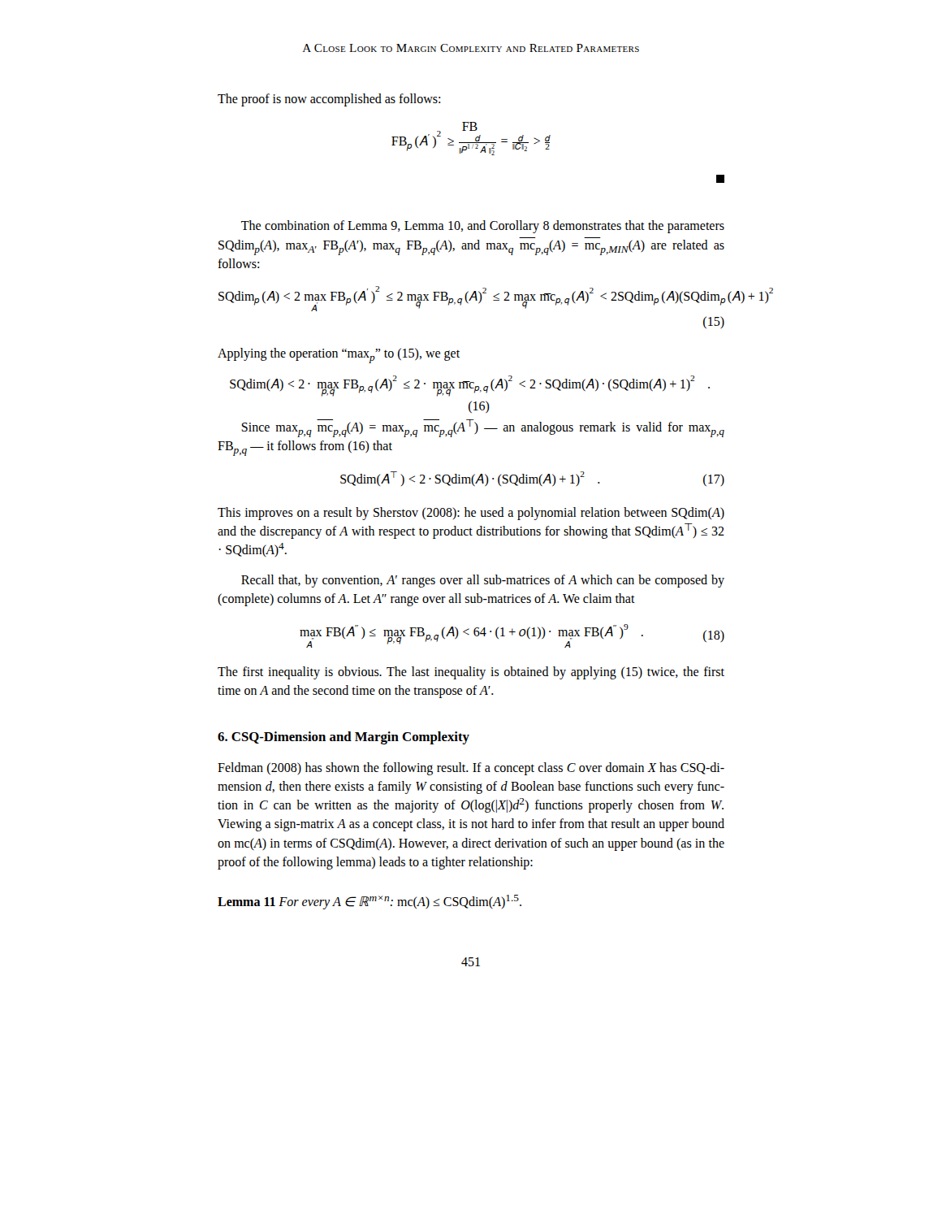A Close Look to Margin Complexity and Related Parameters
The proof is now accomplished as follows:
FB⁡ FB ⁡ p (A′) 2 ≥ d ‖P1/2A′‖22 = d ‖C‖2 > d2
The combination of Lemma 9, Lemma 10, and Corollary 8 demonstrates that the parameters SQdimp(A), maxA′ FBp(A′), maxq FBp,q(A), and maxq mcp,q(A) = mcp,MIN(A) are related as follows:
SQdimp(A) < 2 max A′ FBp(A′) 2 ≤ 2 max q FBp,q(A) 2 ≤ 2 max q mc¯p,q(A) 2 < 2 SQdimp(A) (SQdimp(A)+1)2
(15)
Applying the operation “maxp” to (15), we get
SQdim(A) < 2· max p,q FBp,q(A) 2 ≤ 2· max p,q mc¯p,q(A) 2 < 2·SQdim(A) · (SQdim(A)+1)2 . (16)
Since maxp,q mcp,q(A) = maxp,q mcp,q(A⊤) — an analogous remark is valid for maxp,q FBp,q — it follows from (16) that
SQdim(A⊤) < 2·SQdim(A) · (SQdim(A)+1)2 . (17)
This improves on a result by Sherstov (2008): he used a polynomial relation between SQdim(A) and the discrepancy of A with respect to product distributions for showing that SQdim(A⊤) ≤ 32 · SQdim(A)4.
Recall that, by convention, A′ ranges over all sub-matrices of A which can be composed by (complete) columns of A. Let A″ range over all sub-matrices of A. We claim that
max A″ FB(A″) ≤ max p,q FBp,q(A) < 64·(1+o(1)) · max A″ FB(A″)9 . (18)
The first inequality is obvious. The last inequality is obtained by applying (15) twice, the first time on A and the second time on the transpose of A′.
6. CSQ-Dimension and Margin Complexity
Feldman (2008) has shown the following result. If a concept class C over domain X has CSQ-dimension d, then there exists a family W consisting of d Boolean base functions such every function in C can be written as the majority of O(log(|X|)d2) functions properly chosen from W. Viewing a sign-matrix A as a concept class, it is not hard to infer from that result an upper bound on mc(A) in terms of CSQdim(A). However, a direct derivation of such an upper bound (as in the proof of the following lemma) leads to a tighter relationship:
Lemma 11 For every A ∈ ℝm×n: mc(A) ≤ CSQdim(A)1.5.
451